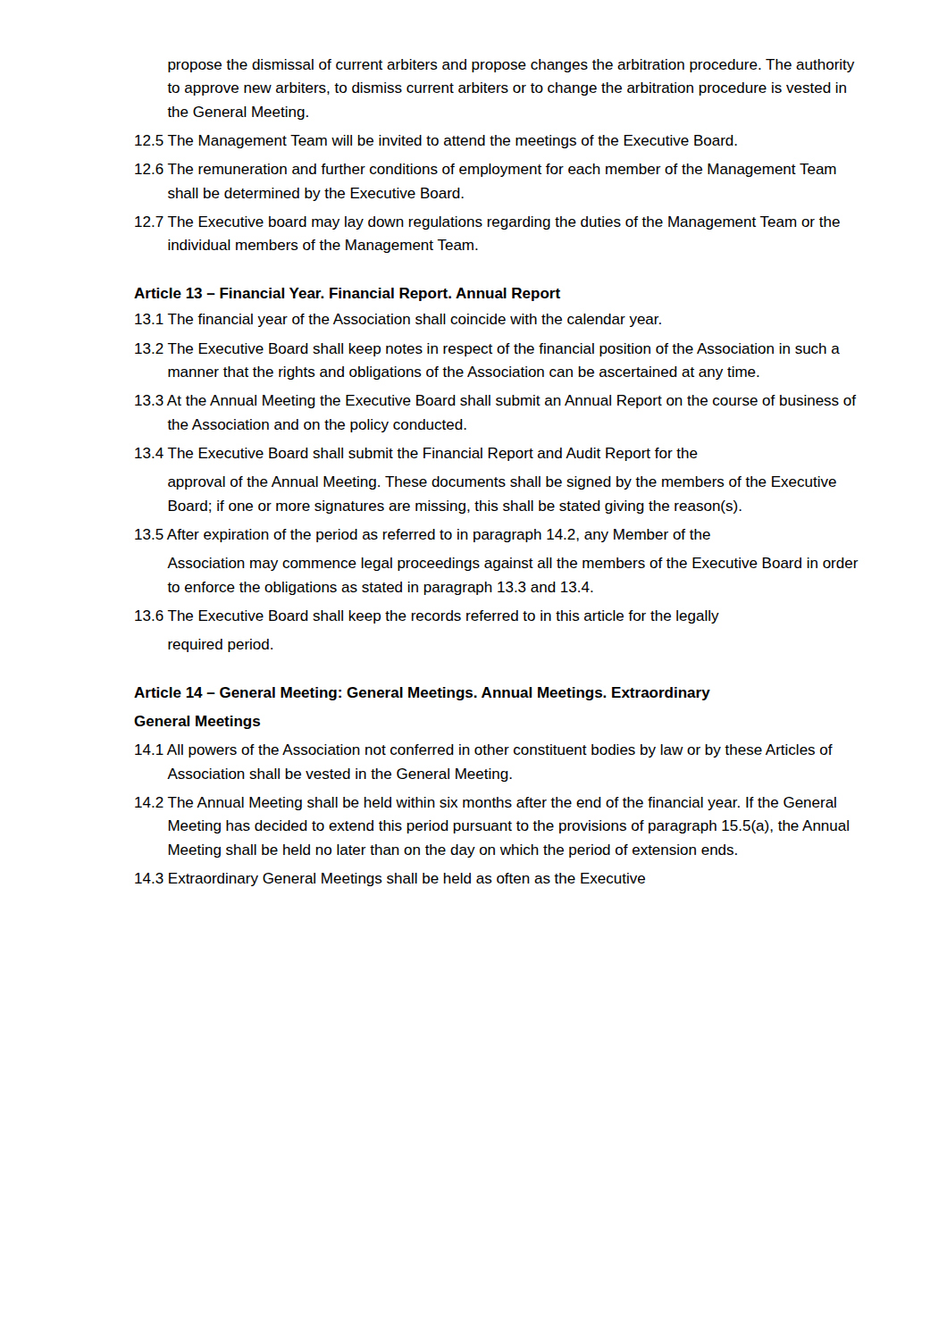propose the dismissal of current arbiters and propose changes the arbitration procedure. The authority to approve new arbiters, to dismiss current arbiters or to change the arbitration procedure is vested in the General Meeting.
12.5 The Management Team will be invited to attend the meetings of the Executive Board.
12.6 The remuneration and further conditions of employment for each member of the Management Team shall be determined by the Executive Board.
12.7 The Executive board may lay down regulations regarding the duties of the Management Team or the individual members of the Management Team.
Article 13 – Financial Year. Financial Report. Annual Report
13.1 The financial year of the Association shall coincide with the calendar year.
13.2 The Executive Board shall keep notes in respect of the financial position of the Association in such a manner that the rights and obligations of the Association can be ascertained at any time.
13.3 At the Annual Meeting the Executive Board shall submit an Annual Report on the course of business of the Association and on the policy conducted.
13.4 The Executive Board shall submit the Financial Report and Audit Report for the
approval of the Annual Meeting. These documents shall be signed by the members of the Executive Board; if one or more signatures are missing, this shall be stated giving the reason(s).
13.5 After expiration of the period as referred to in paragraph 14.2, any Member of the
Association may commence legal proceedings against all the members of the Executive Board in order to enforce the obligations as stated in paragraph 13.3 and 13.4.
13.6 The Executive Board shall keep the records referred to in this article for the legally
required period.
Article 14 – General Meeting: General Meetings. Annual Meetings. Extraordinary
General Meetings
14.1 All powers of the Association not conferred in other constituent bodies by law or by these Articles of Association shall be vested in the General Meeting.
14.2 The Annual Meeting shall be held within six months after the end of the financial year. If the General Meeting has decided to extend this period pursuant to the provisions of paragraph 15.5(a), the Annual Meeting shall be held no later than on the day on which the period of extension ends.
14.3 Extraordinary General Meetings shall be held as often as the Executive